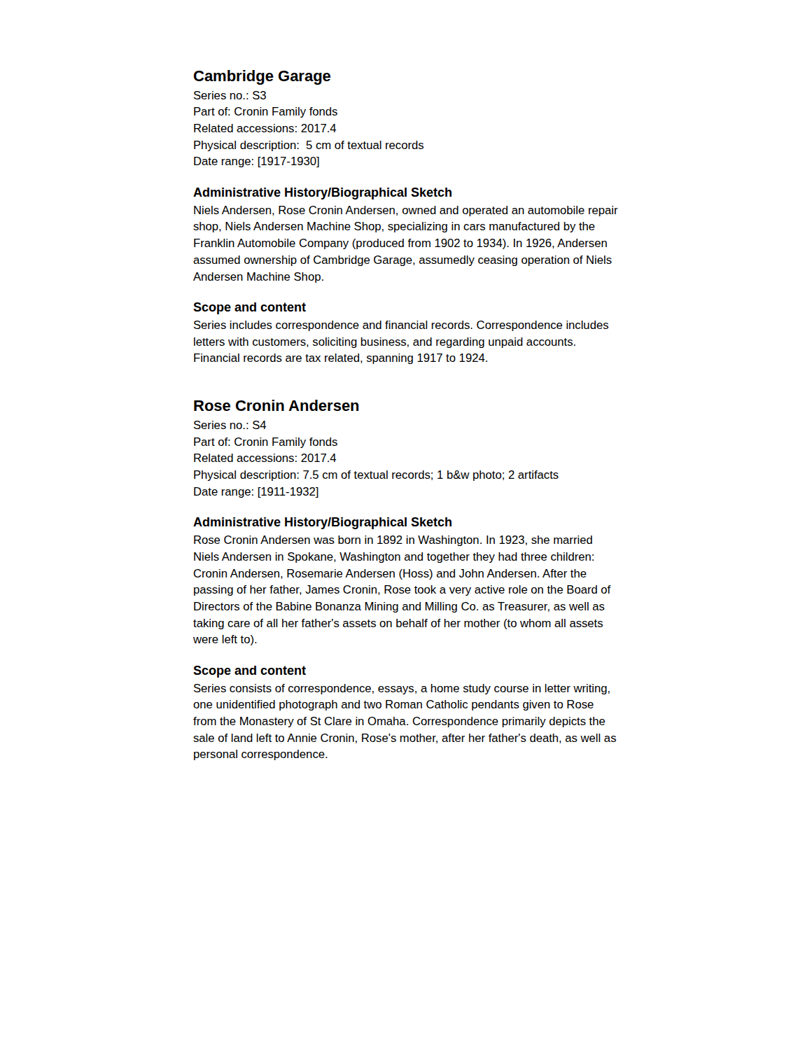Cambridge Garage
Series no.: S3 Part of: Cronin Family fonds Related accessions: 2017.4 Physical description: 5 cm of textual records Date range: [1917-1930]
Administrative History/Biographical Sketch
Niels Andersen, Rose Cronin Andersen, owned and operated an automobile repair shop, Niels Andersen Machine Shop, specializing in cars manufactured by the Franklin Automobile Company (produced from 1902 to 1934). In 1926, Andersen assumed ownership of Cambridge Garage, assumedly ceasing operation of Niels Andersen Machine Shop.
Scope and content
Series includes correspondence and financial records. Correspondence includes letters with customers, soliciting business, and regarding unpaid accounts. Financial records are tax related, spanning 1917 to 1924.
Rose Cronin Andersen
Series no.: S4 Part of: Cronin Family fonds Related accessions: 2017.4 Physical description: 7.5 cm of textual records; 1 b&w photo; 2 artifacts Date range: [1911-1932]
Administrative History/Biographical Sketch
Rose Cronin Andersen was born in 1892 in Washington. In 1923, she married Niels Andersen in Spokane, Washington and together they had three children: Cronin Andersen, Rosemarie Andersen (Hoss) and John Andersen. After the passing of her father, James Cronin, Rose took a very active role on the Board of Directors of the Babine Bonanza Mining and Milling Co. as Treasurer, as well as taking care of all her father's assets on behalf of her mother (to whom all assets were left to).
Scope and content
Series consists of correspondence, essays, a home study course in letter writing, one unidentified photograph and two Roman Catholic pendants given to Rose from the Monastery of St Clare in Omaha. Correspondence primarily depicts the sale of land left to Annie Cronin, Rose's mother, after her father's death, as well as personal correspondence.